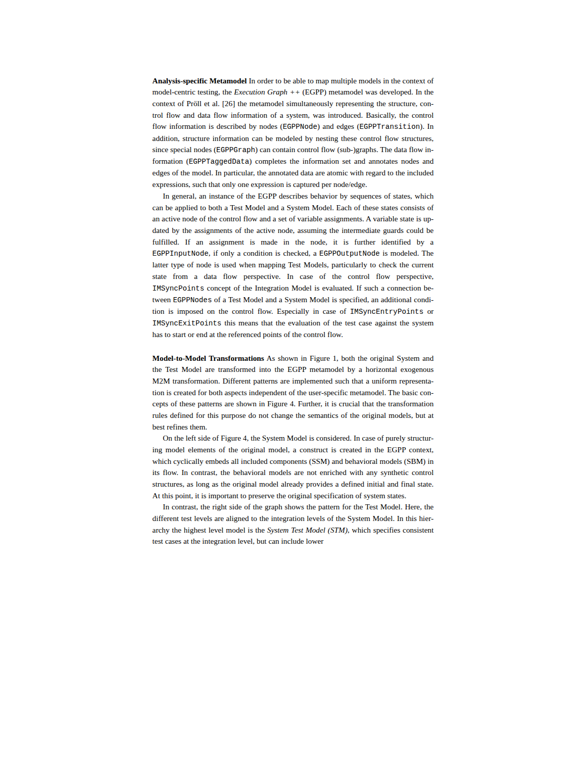Analysis-specific Metamodel In order to be able to map multiple models in the context of model-centric testing, the Execution Graph ++ (EGPP) metamodel was developed. In the context of Pröll et al. [26] the metamodel simultaneously representing the structure, control flow and data flow information of a system, was introduced. Basically, the control flow information is described by nodes (EGPPNode) and edges (EGPPTransition). In addition, structure information can be modeled by nesting these control flow structures, since special nodes (EGPPGraph) can contain control flow (sub-)graphs. The data flow information (EGPPTaggedData) completes the information set and annotates nodes and edges of the model. In particular, the annotated data are atomic with regard to the included expressions, such that only one expression is captured per node/edge.
In general, an instance of the EGPP describes behavior by sequences of states, which can be applied to both a Test Model and a System Model. Each of these states consists of an active node of the control flow and a set of variable assignments. A variable state is updated by the assignments of the active node, assuming the intermediate guards could be fulfilled. If an assignment is made in the node, it is further identified by a EGPPInputNode, if only a condition is checked, a EGPPOutputNode is modeled. The latter type of node is used when mapping Test Models, particularly to check the current state from a data flow perspective. In case of the control flow perspective, IMSyncPoints concept of the Integration Model is evaluated. If such a connection between EGPPNodes of a Test Model and a System Model is specified, an additional condition is imposed on the control flow. Especially in case of IMSyncEntryPoints or IMSyncExitPoints this means that the evaluation of the test case against the system has to start or end at the referenced points of the control flow.
Model-to-Model Transformations As shown in Figure 1, both the original System and the Test Model are transformed into the EGPP metamodel by a horizontal exogenous M2M transformation. Different patterns are implemented such that a uniform representation is created for both aspects independent of the user-specific metamodel. The basic concepts of these patterns are shown in Figure 4. Further, it is crucial that the transformation rules defined for this purpose do not change the semantics of the original models, but at best refines them.
On the left side of Figure 4, the System Model is considered. In case of purely structuring model elements of the original model, a construct is created in the EGPP context, which cyclically embeds all included components (SSM) and behavioral models (SBM) in its flow. In contrast, the behavioral models are not enriched with any synthetic control structures, as long as the original model already provides a defined initial and final state. At this point, it is important to preserve the original specification of system states.
In contrast, the right side of the graph shows the pattern for the Test Model. Here, the different test levels are aligned to the integration levels of the System Model. In this hierarchy the highest level model is the System Test Model (STM), which specifies consistent test cases at the integration level, but can include lower